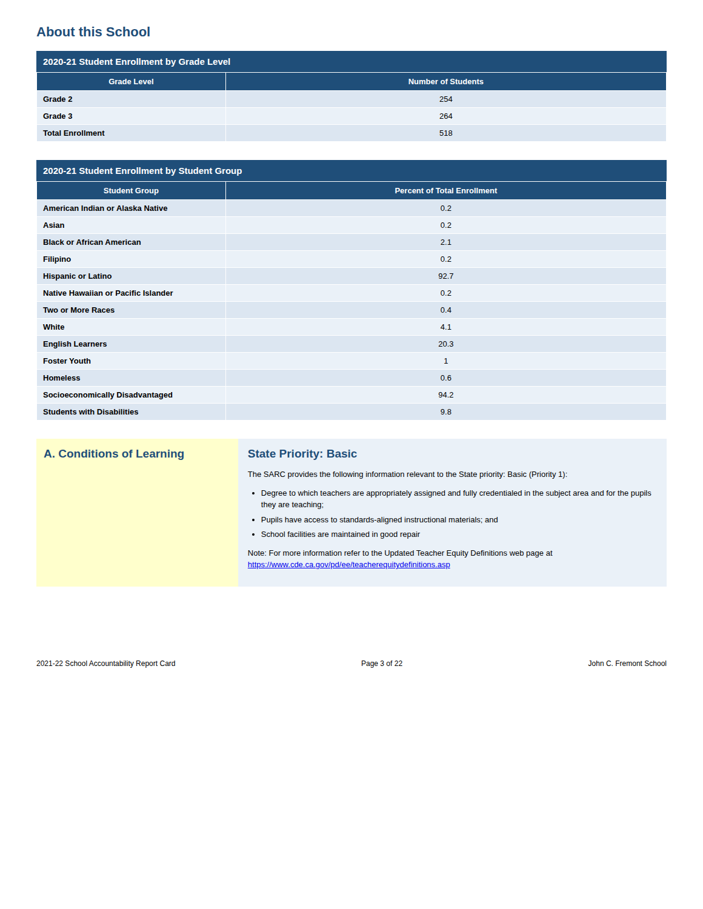About this School
2020-21 Student Enrollment by Grade Level
| Grade Level | Number of Students |
| --- | --- |
| Grade 2 | 254 |
| Grade 3 | 264 |
| Total Enrollment | 518 |
2020-21 Student Enrollment by Student Group
| Student Group | Percent of Total Enrollment |
| --- | --- |
| American Indian or Alaska Native | 0.2 |
| Asian | 0.2 |
| Black or African American | 2.1 |
| Filipino | 0.2 |
| Hispanic or Latino | 92.7 |
| Native Hawaiian or Pacific Islander | 0.2 |
| Two or More Races | 0.4 |
| White | 4.1 |
| English Learners | 20.3 |
| Foster Youth | 1 |
| Homeless | 0.6 |
| Socioeconomically Disadvantaged | 94.2 |
| Students with Disabilities | 9.8 |
A. Conditions of Learning
State Priority: Basic
The SARC provides the following information relevant to the State priority: Basic (Priority 1):
Degree to which teachers are appropriately assigned and fully credentialed in the subject area and for the pupils they are teaching;
Pupils have access to standards-aligned instructional materials; and
School facilities are maintained in good repair
Note: For more information refer to the Updated Teacher Equity Definitions web page at https://www.cde.ca.gov/pd/ee/teacherequitydefinitions.asp
2021-22 School Accountability Report Card Page 3 of 22 John C. Fremont School